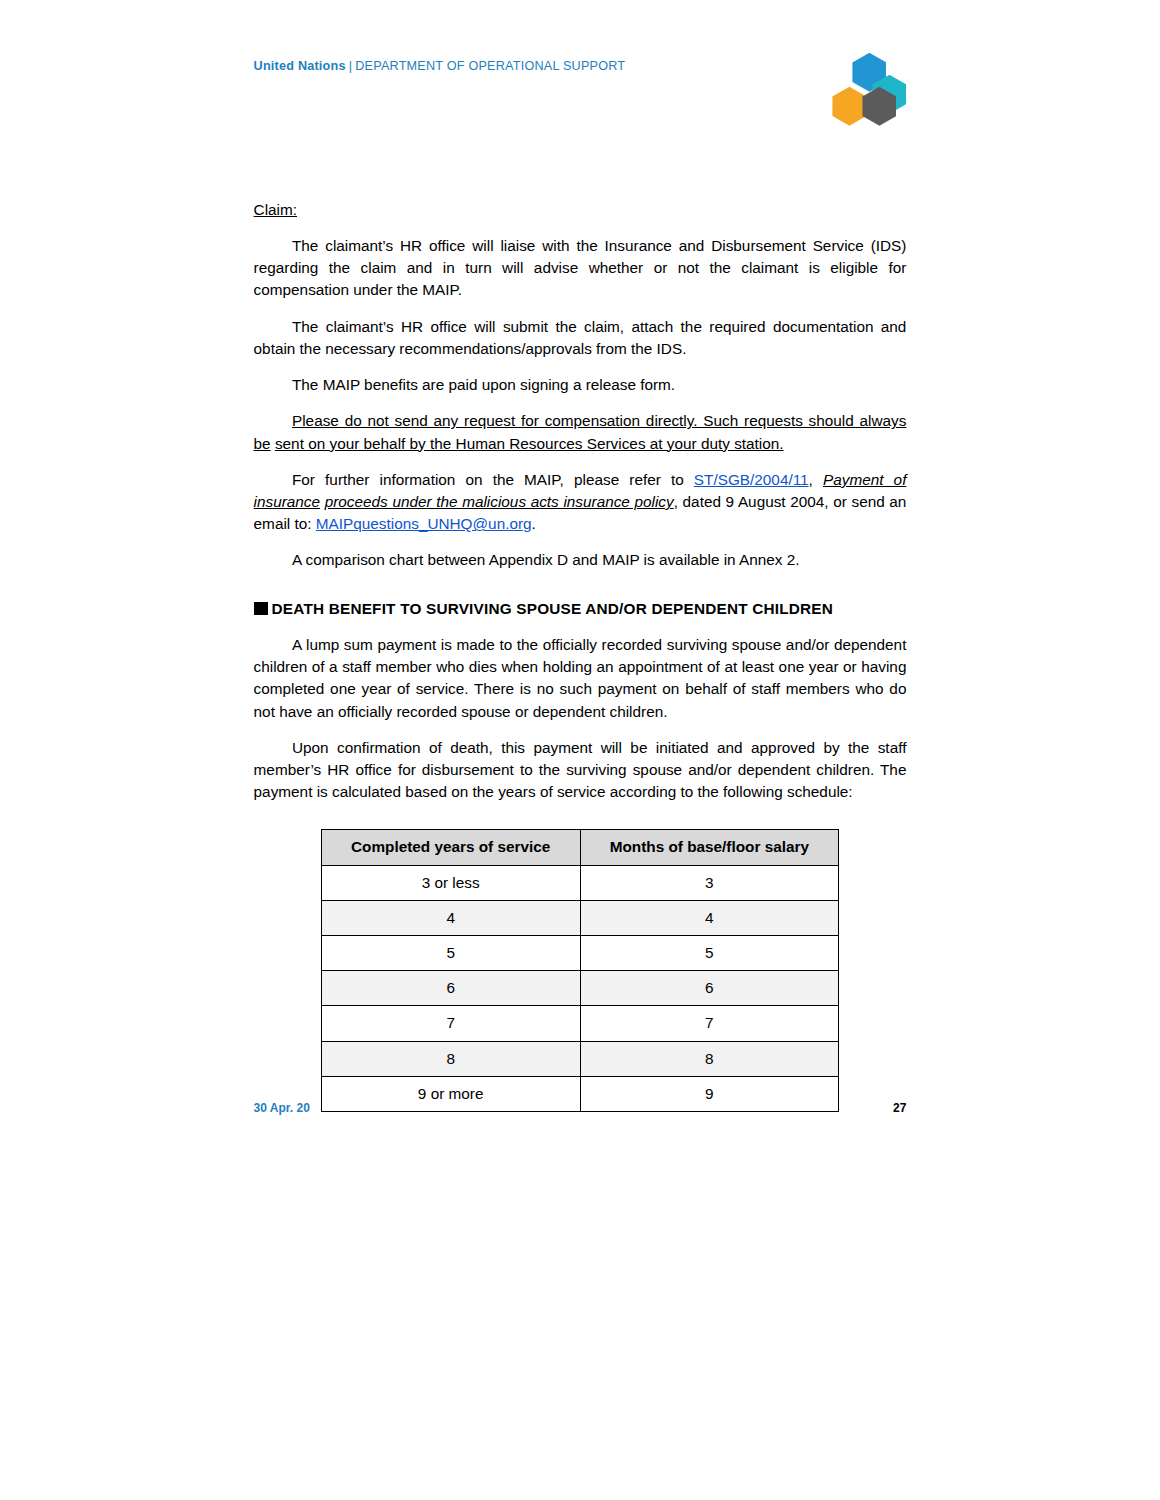United Nations|DEPARTMENT OF OPERATIONAL SUPPORT
Claim:
The claimant’s HR office will liaise with the Insurance and Disbursement Service (IDS) regarding the claim and in turn will advise whether or not the claimant is eligible for compensation under the MAIP.
The claimant’s HR office will submit the claim, attach the required documentation and obtain the necessary recommendations/approvals from the IDS.
The MAIP benefits are paid upon signing a release form.
Please do not send any request for compensation directly. Such requests should always be sent on your behalf by the Human Resources Services at your duty station.
For further information on the MAIP, please refer to ST/SGB/2004/11, Payment of insurance proceeds under the malicious acts insurance policy, dated 9 August 2004, or send an email to: MAIPquestions_UNHQ@un.org.
A comparison chart between Appendix D and MAIP is available in Annex 2.
DEATH BENEFIT TO SURVIVING SPOUSE AND/OR DEPENDENT CHILDREN
A lump sum payment is made to the officially recorded surviving spouse and/or dependent children of a staff member who dies when holding an appointment of at least one year or having completed one year of service. There is no such payment on behalf of staff members who do not have an officially recorded spouse or dependent children.
Upon confirmation of death, this payment will be initiated and approved by the staff member’s HR office for disbursement to the surviving spouse and/or dependent children. The payment is calculated based on the years of service according to the following schedule:
| Completed years of service | Months of base/floor salary |
| --- | --- |
| 3 or less | 3 |
| 4 | 4 |
| 5 | 5 |
| 6 | 6 |
| 7 | 7 |
| 8 | 8 |
| 9 or more | 9 |
30 Apr. 20
27